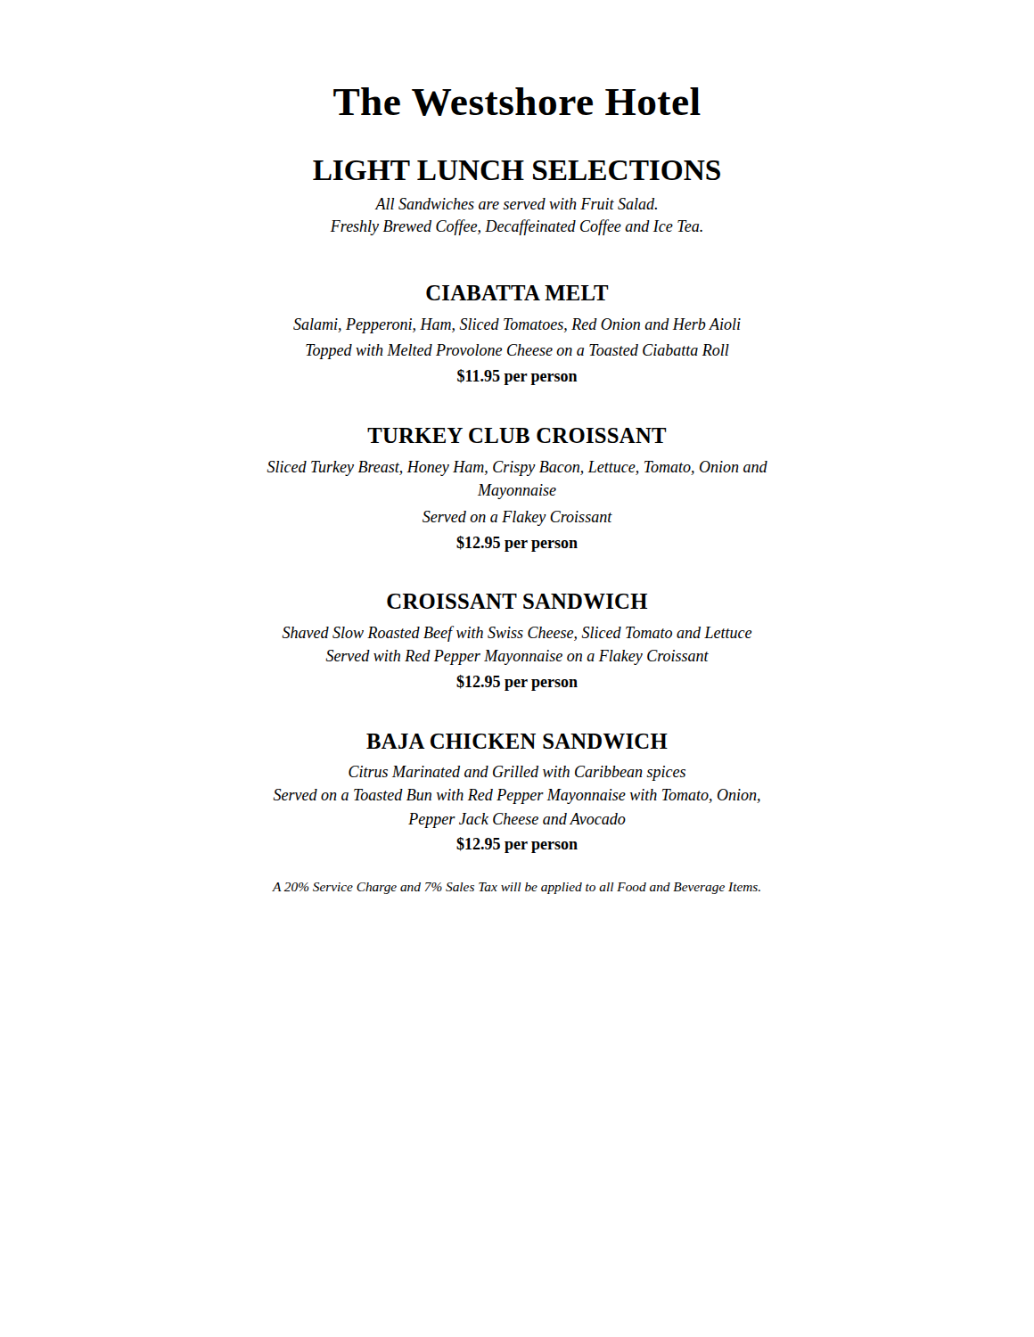The Westshore Hotel
LIGHT LUNCH SELECTIONS
All Sandwiches are served with Fruit Salad.
Freshly Brewed Coffee, Decaffeinated Coffee and Ice Tea.
CIABATTA MELT
Salami, Pepperoni, Ham, Sliced Tomatoes, Red Onion and Herb Aioli
Topped with Melted Provolone Cheese on a Toasted Ciabatta Roll
$11.95 per person
TURKEY CLUB CROISSANT
Sliced Turkey Breast, Honey Ham, Crispy Bacon, Lettuce, Tomato, Onion and Mayonnaise
Served on a Flakey Croissant
$12.95 per person
CROISSANT SANDWICH
Shaved Slow Roasted Beef with Swiss Cheese, Sliced Tomato and Lettuce
Served with Red Pepper Mayonnaise on a Flakey Croissant
$12.95 per person
BAJA CHICKEN SANDWICH
Citrus Marinated and Grilled with Caribbean spices
Served on a Toasted Bun with Red Pepper Mayonnaise with Tomato, Onion,
Pepper Jack Cheese and Avocado
$12.95 per person
A 20% Service Charge and 7% Sales Tax will be applied to all Food and Beverage Items.